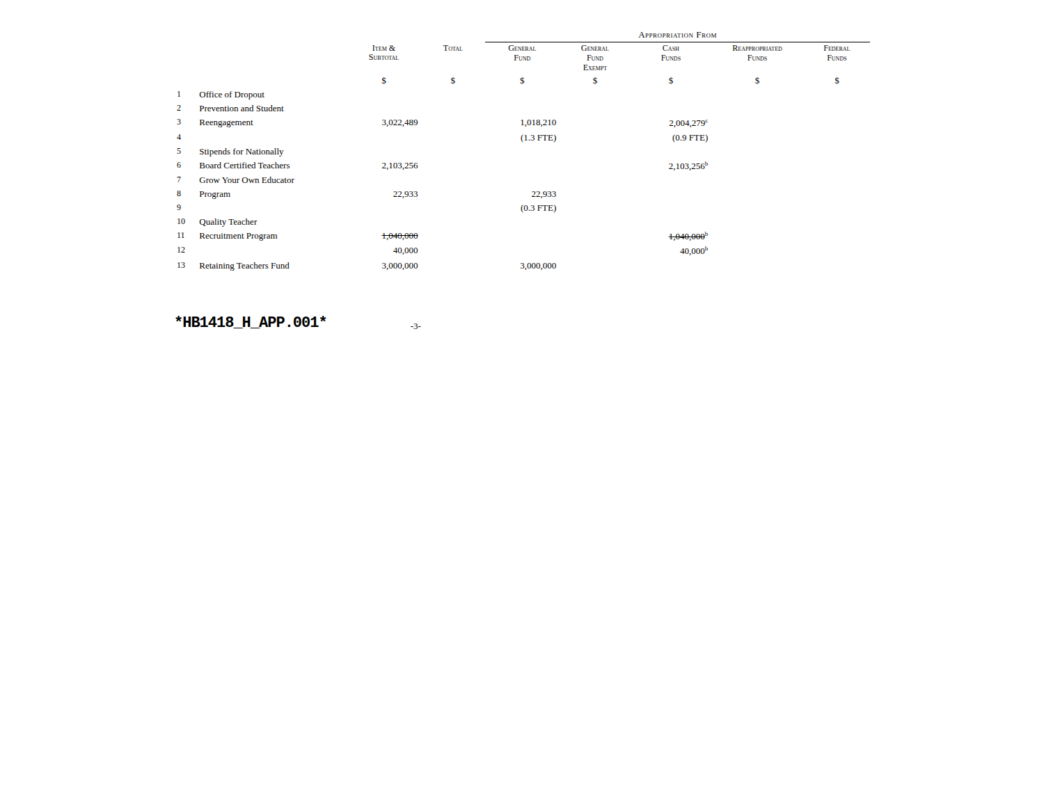| | Appropriation From |
| | | Item & Subtotal | Total | General Fund | General Fund Exempt | Cash Funds | Reappropriated Funds | Federal Funds |
| | | $ | $ | $ | $ | $ | $ | $ |
| 1 | Office of Dropout | | | | | | | |
| 2 | Prevention and Student | | | | | | | |
| 3 | Reengagement | 3,022,489 | | 1,018,210 | | 2,004,279 c | | |
| 4 | | | | (1.3 FTE) | | (0.9 FTE) | | |
| 5 | Stipends for Nationally | | | | | | | |
| 6 | Board Certified Teachers | 2,103,256 | | | | 2,103,256 b | | |
| 7 | Grow Your Own Educator | | | | | | | |
| 8 | Program | 22,933 | | 22,933 | | | | |
| 9 | | | | (0.3 FTE) | | | | |
| 10 | Quality Teacher | | | | | | | |
| 11 | Recruitment Program | 1,040,000 | | | | 1,040,000 b | | |
| 12 | | 40,000 | | | | 40,000 b | | |
| 13 | Retaining Teachers Fund | 3,000,000 | | 3,000,000 | | | | |
*HB1418_H_APP.001* -3-